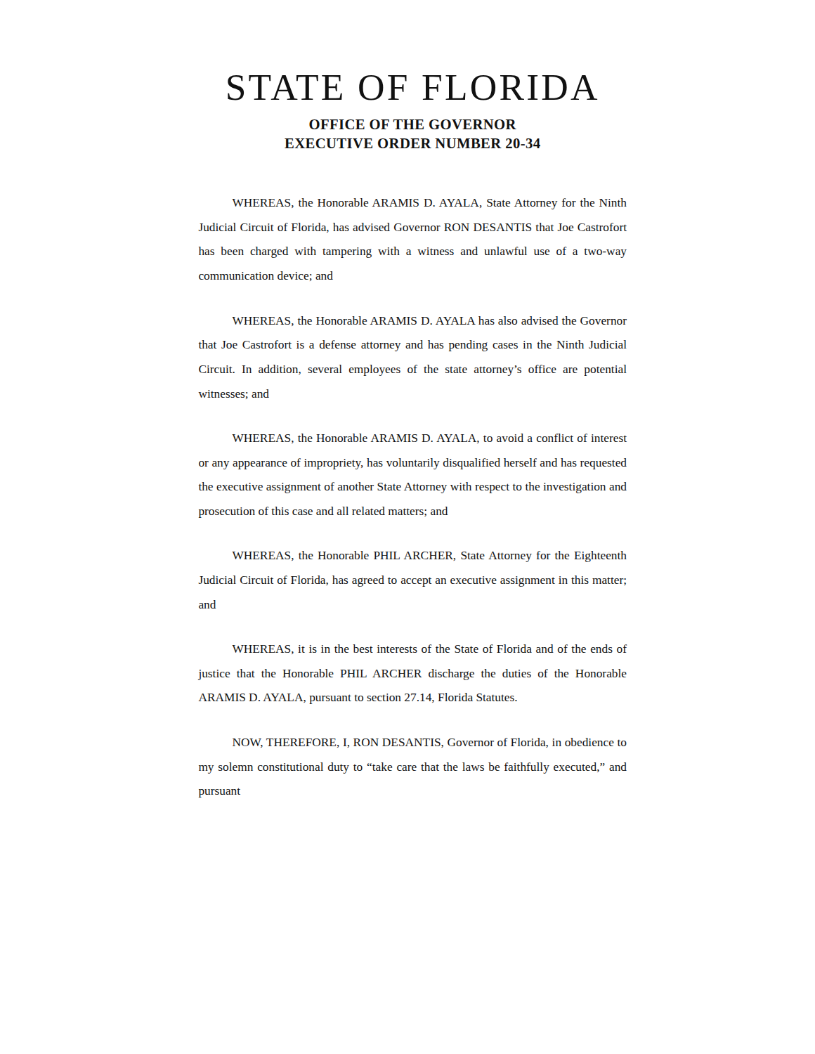STATE OF FLORIDA
OFFICE OF THE GOVERNOR
EXECUTIVE ORDER NUMBER 20-34
WHEREAS, the Honorable ARAMIS D. AYALA, State Attorney for the Ninth Judicial Circuit of Florida, has advised Governor RON DESANTIS that Joe Castrofort has been charged with tampering with a witness and unlawful use of a two-way communication device; and
WHEREAS, the Honorable ARAMIS D. AYALA has also advised the Governor that Joe Castrofort is a defense attorney and has pending cases in the Ninth Judicial Circuit. In addition, several employees of the state attorney’s office are potential witnesses; and
WHEREAS, the Honorable ARAMIS D. AYALA, to avoid a conflict of interest or any appearance of impropriety, has voluntarily disqualified herself and has requested the executive assignment of another State Attorney with respect to the investigation and prosecution of this case and all related matters; and
WHEREAS, the Honorable PHIL ARCHER, State Attorney for the Eighteenth Judicial Circuit of Florida, has agreed to accept an executive assignment in this matter; and
WHEREAS, it is in the best interests of the State of Florida and of the ends of justice that the Honorable PHIL ARCHER discharge the duties of the Honorable ARAMIS D. AYALA, pursuant to section 27.14, Florida Statutes.
NOW, THEREFORE, I, RON DESANTIS, Governor of Florida, in obedience to my solemn constitutional duty to “take care that the laws be faithfully executed,” and pursuant